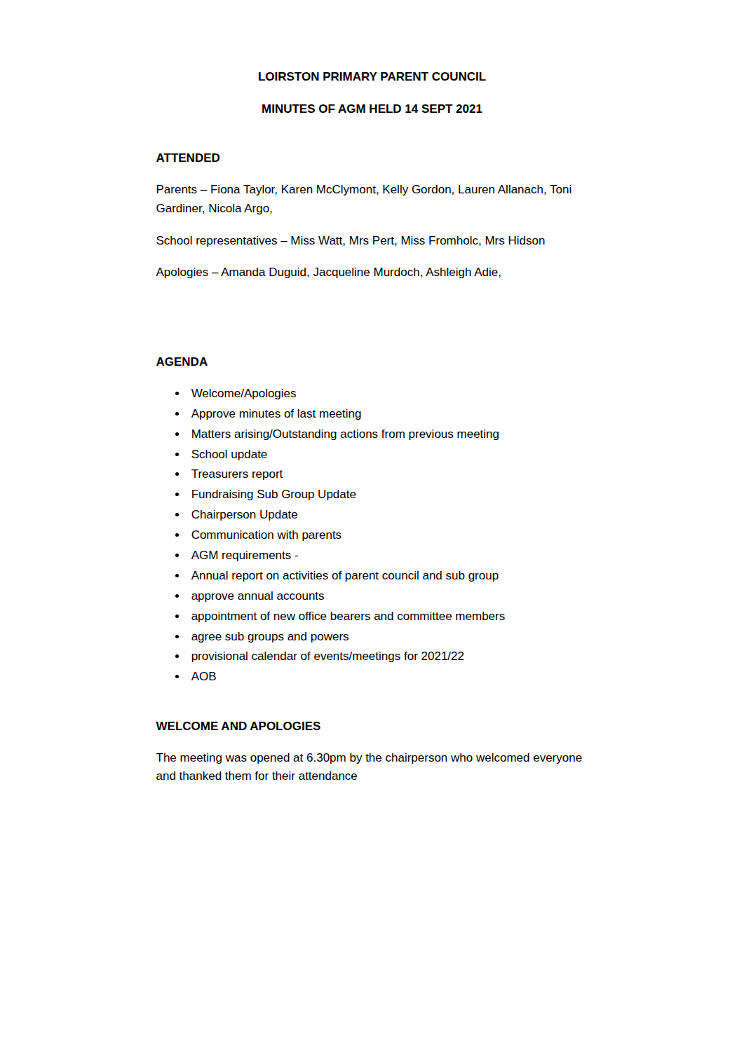LOIRSTON PRIMARY PARENT COUNCIL MINUTES OF AGM HELD 14 SEPT 2021
ATTENDED
Parents – Fiona Taylor, Karen McClymont, Kelly Gordon, Lauren Allanach, Toni Gardiner, Nicola Argo,
School representatives – Miss Watt, Mrs Pert, Miss Fromholc, Mrs Hidson
Apologies – Amanda Duguid, Jacqueline Murdoch, Ashleigh Adie,
AGENDA
Welcome/Apologies
Approve minutes of last meeting
Matters arising/Outstanding actions from previous meeting
School update
Treasurers report
Fundraising Sub Group Update
Chairperson Update
Communication with parents
AGM requirements -
Annual report on activities of parent council and sub group
approve annual accounts
appointment of new office bearers and committee members
agree sub groups and powers
provisional calendar of events/meetings for 2021/22
AOB
WELCOME AND APOLOGIES
The meeting was opened at 6.30pm by the chairperson who welcomed everyone and thanked them for their attendance